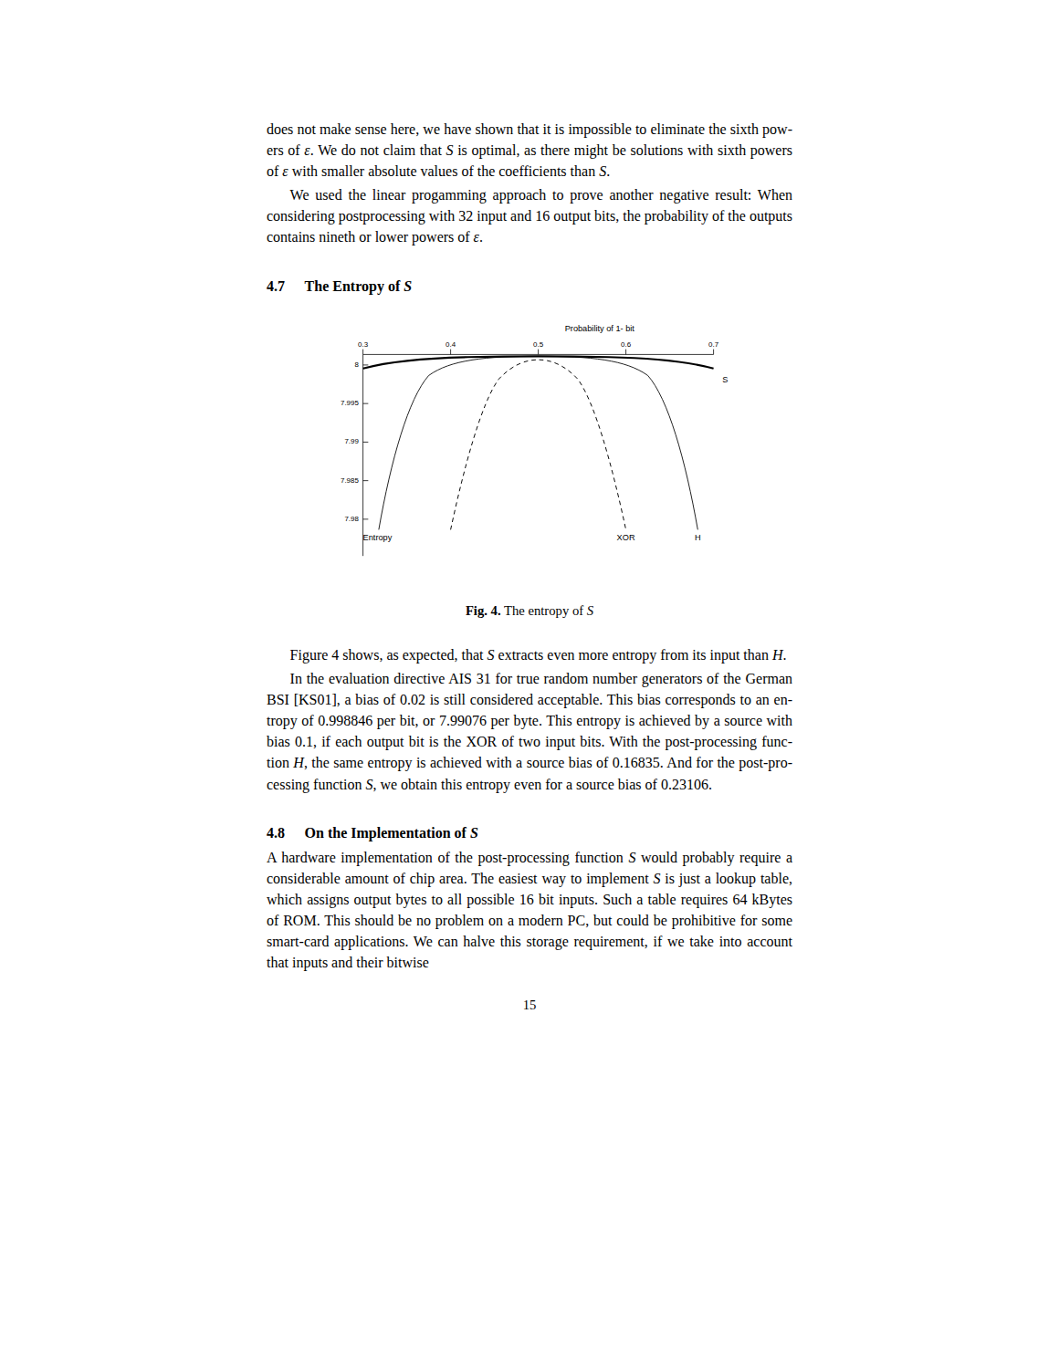does not make sense here, we have shown that it is impossible to eliminate the sixth powers of ε. We do not claim that S is optimal, as there might be solutions with sixth powers of ε with smaller absolute values of the coefficients than S.
We used the linear progamming approach to prove another negative result: When considering postprocessing with 32 input and 16 output bits, the probability of the outputs contains nineth or lower powers of ε.
4.7 The Entropy of S
Probability of 1- bit 0.3 0.4 0.5 0.6 0.7 8 7.995 7.99 7.985 7.98 S XOR H Entropy
Fig. 4. The entropy of S
Figure 4 shows, as expected, that S extracts even more entropy from its input than H.
In the evaluation directive AIS 31 for true random number generators of the German BSI [KS01], a bias of 0.02 is still considered acceptable. This bias corresponds to an entropy of 0.998846 per bit, or 7.99076 per byte. This entropy is achieved by a source with bias 0.1, if each output bit is the XOR of two input bits. With the post-processing function H, the same entropy is achieved with a source bias of 0.16835. And for the post-processing function S, we obtain this entropy even for a source bias of 0.23106.
4.8 On the Implementation of S
A hardware implementation of the post-processing function S would probably require a considerable amount of chip area. The easiest way to implement S is just a lookup table, which assigns output bytes to all possible 16 bit inputs. Such a table requires 64 kBytes of ROM. This should be no problem on a modern PC, but could be prohibitive for some smart-card applications. We can halve this storage requirement, if we take into account that inputs and their bitwise
15